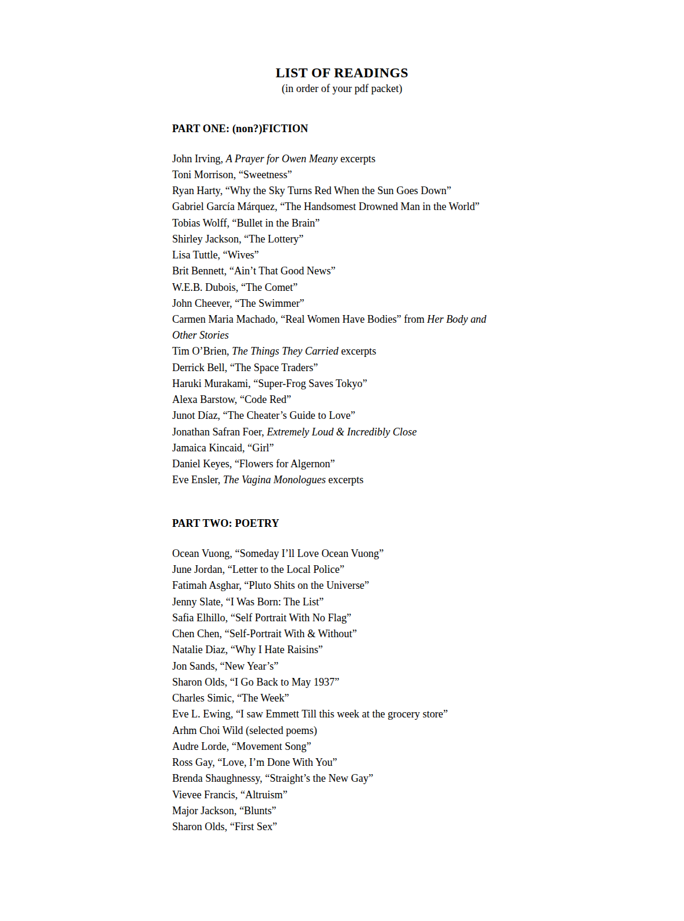LIST OF READINGS
(in order of your pdf packet)
PART ONE: (non?)FICTION
John Irving, A Prayer for Owen Meany excerpts
Toni Morrison, “Sweetness”
Ryan Harty, “Why the Sky Turns Red When the Sun Goes Down”
Gabriel García Márquez, “The Handsomest Drowned Man in the World”
Tobias Wolff, “Bullet in the Brain”
Shirley Jackson, “The Lottery”
Lisa Tuttle, “Wives”
Brit Bennett, “Ain’t That Good News”
W.E.B. Dubois, “The Comet”
John Cheever, “The Swimmer”
Carmen Maria Machado, “Real Women Have Bodies” from Her Body and Other Stories
Tim O’Brien, The Things They Carried excerpts
Derrick Bell, “The Space Traders”
Haruki Murakami, “Super-Frog Saves Tokyo”
Alexa Barstow, “Code Red”
Junot Díaz, “The Cheater’s Guide to Love”
Jonathan Safran Foer, Extremely Loud & Incredibly Close
Jamaica Kincaid, “Girl”
Daniel Keyes, “Flowers for Algernon”
Eve Ensler, The Vagina Monologues excerpts
PART TWO: POETRY
Ocean Vuong, “Someday I’ll Love Ocean Vuong”
June Jordan, “Letter to the Local Police”
Fatimah Asghar, “Pluto Shits on the Universe”
Jenny Slate, “I Was Born: The List”
Safia Elhillo, “Self Portrait With No Flag”
Chen Chen, “Self-Portrait With & Without”
Natalie Diaz, “Why I Hate Raisins”
Jon Sands, “New Year’s”
Sharon Olds, “I Go Back to May 1937”
Charles Simic, “The Week”
Eve L. Ewing, “I saw Emmett Till this week at the grocery store”
Arhm Choi Wild (selected poems)
Audre Lorde, “Movement Song”
Ross Gay, “Love, I’m Done With You”
Brenda Shaughnessy, “Straight’s the New Gay”
Vievee Francis, “Altruism”
Major Jackson, “Blunts”
Sharon Olds, “First Sex”